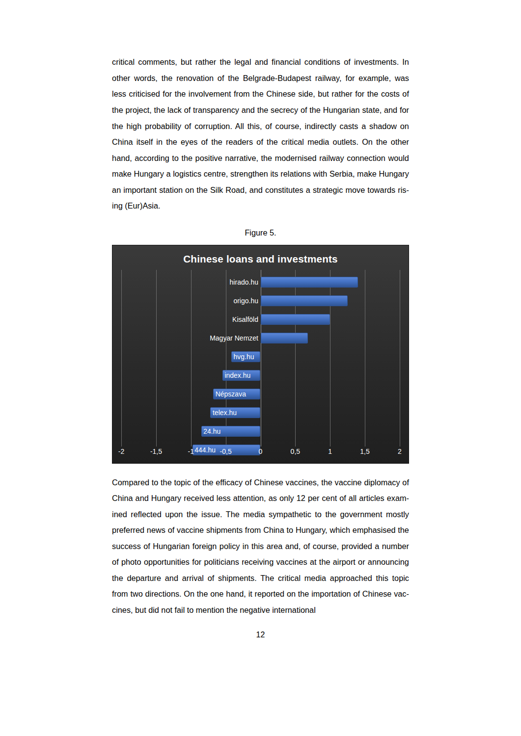critical comments, but rather the legal and financial conditions of investments. In other words, the renovation of the Belgrade-Budapest railway, for example, was less criticised for the involvement from the Chinese side, but rather for the costs of the project, the lack of transparency and the secrecy of the Hungarian state, and for the high probability of corruption. All this, of course, indirectly casts a shadow on China itself in the eyes of the readers of the critical media outlets. On the other hand, according to the positive narrative, the modernised railway connection would make Hungary a logistics centre, strengthen its relations with Serbia, make Hungary an important station on the Silk Road, and constitutes a strategic move towards rising (Eur)Asia.
Figure 5.
Chinese loans and investments
gridlines at -2,-1.5,-1,-0.5,0,0.5,1,1.5,2 => 0%,12.5%,25%,37.5%,50%,62.5%,75%,87.5%,100%
hirado.hu +1.40
hirado.hu
origo.hu
Kisalföld
Magyar Nemzet
hvg.hu
index.hu
Népszava
telex.hu
24.hu
444.hu
-2
-1,5
-1
-0,5
0
0,5
1
1,5
2
Compared to the topic of the efficacy of Chinese vaccines, the vaccine diplomacy of China and Hungary received less attention, as only 12 per cent of all articles examined reflected upon the issue. The media sympathetic to the government mostly preferred news of vaccine shipments from China to Hungary, which emphasised the success of Hungarian foreign policy in this area and, of course, provided a number of photo opportunities for politicians receiving vaccines at the airport or announcing the departure and arrival of shipments. The critical media approached this topic from two directions. On the one hand, it reported on the importation of Chinese vaccines, but did not fail to mention the negative international
12